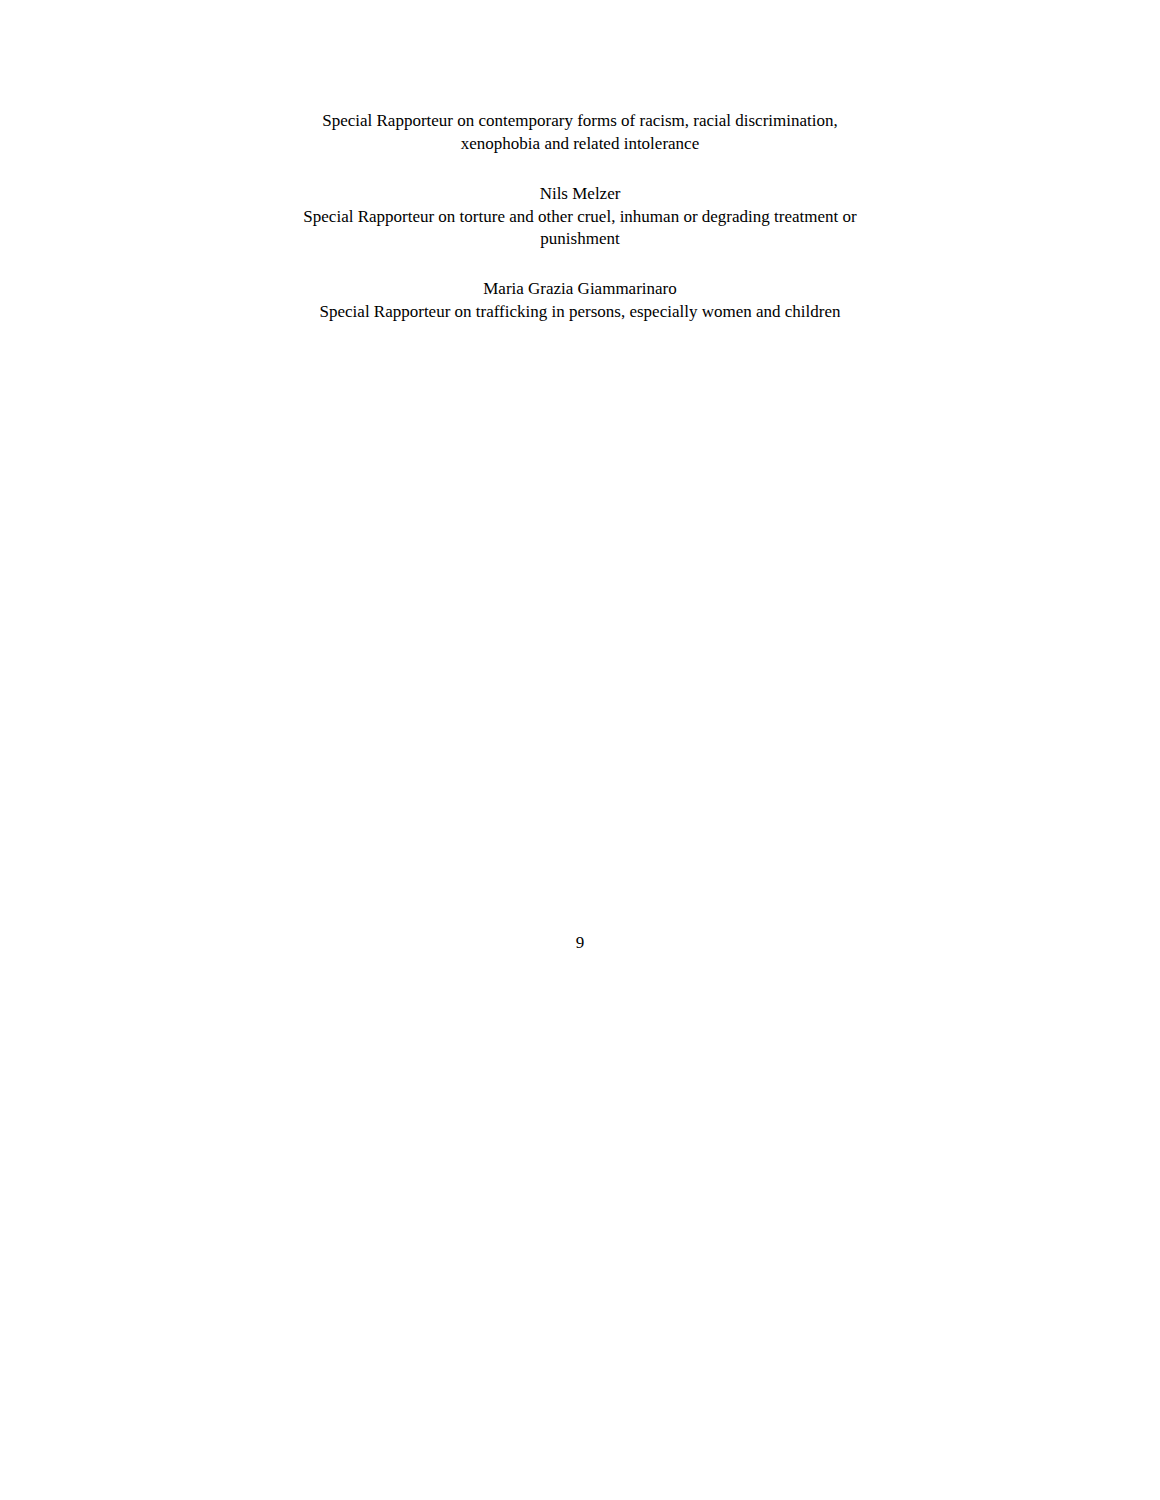Special Rapporteur on contemporary forms of racism, racial discrimination, xenophobia and related intolerance
Nils Melzer
Special Rapporteur on torture and other cruel, inhuman or degrading treatment or punishment
Maria Grazia Giammarinaro
Special Rapporteur on trafficking in persons, especially women and children
9